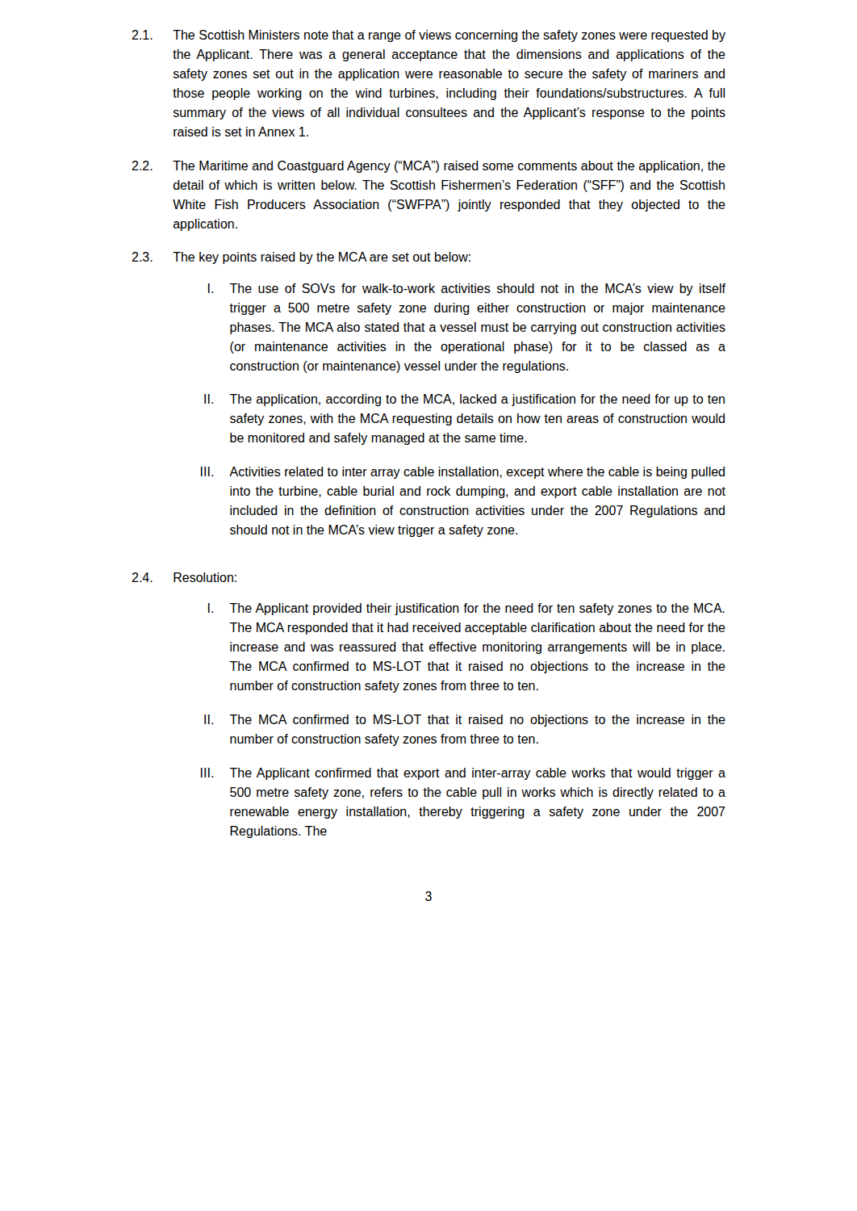2.1. The Scottish Ministers note that a range of views concerning the safety zones were requested by the Applicant. There was a general acceptance that the dimensions and applications of the safety zones set out in the application were reasonable to secure the safety of mariners and those people working on the wind turbines, including their foundations/substructures. A full summary of the views of all individual consultees and the Applicant’s response to the points raised is set in Annex 1.
2.2. The Maritime and Coastguard Agency (“MCA”) raised some comments about the application, the detail of which is written below. The Scottish Fishermen’s Federation (“SFF”) and the Scottish White Fish Producers Association (“SWFPA”) jointly responded that they objected to the application.
2.3. The key points raised by the MCA are set out below:
I. The use of SOVs for walk-to-work activities should not in the MCA’s view by itself trigger a 500 metre safety zone during either construction or major maintenance phases. The MCA also stated that a vessel must be carrying out construction activities (or maintenance activities in the operational phase) for it to be classed as a construction (or maintenance) vessel under the regulations.
II. The application, according to the MCA, lacked a justification for the need for up to ten safety zones, with the MCA requesting details on how ten areas of construction would be monitored and safely managed at the same time.
III. Activities related to inter array cable installation, except where the cable is being pulled into the turbine, cable burial and rock dumping, and export cable installation are not included in the definition of construction activities under the 2007 Regulations and should not in the MCA’s view trigger a safety zone.
2.4. Resolution:
I. The Applicant provided their justification for the need for ten safety zones to the MCA. The MCA responded that it had received acceptable clarification about the need for the increase and was reassured that effective monitoring arrangements will be in place. The MCA confirmed to MS-LOT that it raised no objections to the increase in the number of construction safety zones from three to ten.
II. The MCA confirmed to MS-LOT that it raised no objections to the increase in the number of construction safety zones from three to ten.
III. The Applicant confirmed that export and inter-array cable works that would trigger a 500 metre safety zone, refers to the cable pull in works which is directly related to a renewable energy installation, thereby triggering a safety zone under the 2007 Regulations. The
3